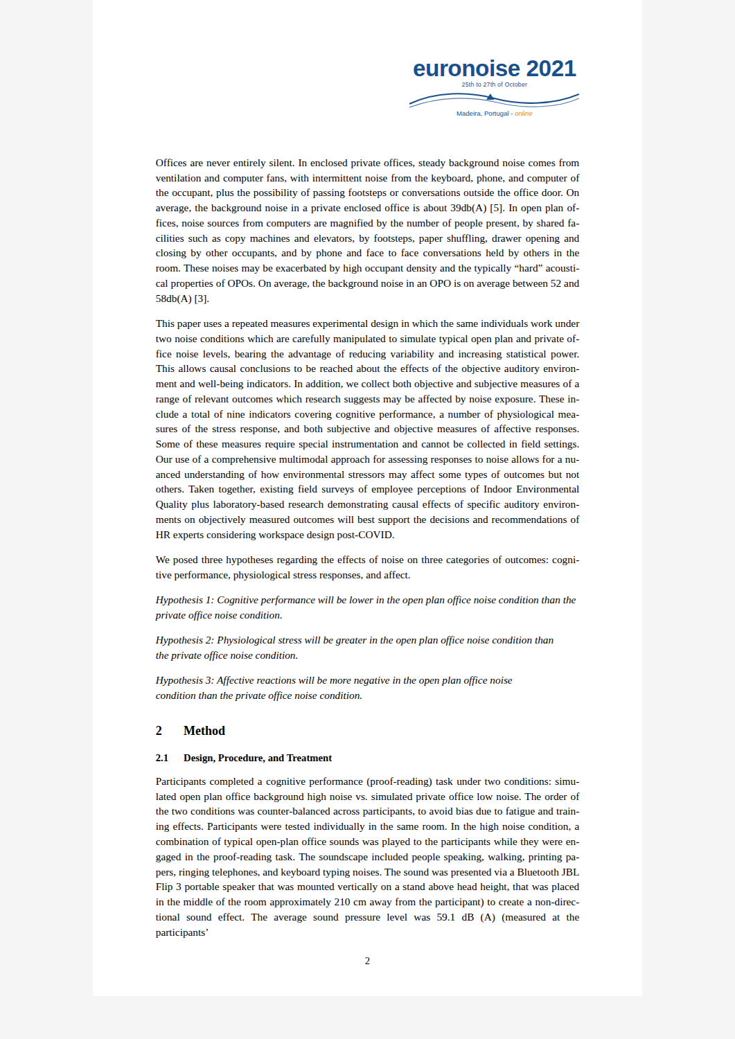euro noise 2021
25th to 27th of October
Madeira, Portugal - online
Offices are never entirely silent. In enclosed private offices, steady background noise comes from ventilation and computer fans, with intermittent noise from the keyboard, phone, and computer of the occupant, plus the possibility of passing footsteps or conversations outside the office door. On average, the background noise in a private enclosed office is about 39db(A) [5]. In open plan offices, noise sources from computers are magnified by the number of people present, by shared facilities such as copy machines and elevators, by footsteps, paper shuffling, drawer opening and closing by other occupants, and by phone and face to face conversations held by others in the room. These noises may be exacerbated by high occupant density and the typically “hard” acoustical properties of OPOs. On average, the background noise in an OPO is on average between 52 and 58db(A) [3].
This paper uses a repeated measures experimental design in which the same individuals work under two noise conditions which are carefully manipulated to simulate typical open plan and private office noise levels, bearing the advantage of reducing variability and increasing statistical power. This allows causal conclusions to be reached about the effects of the objective auditory environment and well-being indicators. In addition, we collect both objective and subjective measures of a range of relevant outcomes which research suggests may be affected by noise exposure. These include a total of nine indicators covering cognitive performance, a number of physiological measures of the stress response, and both subjective and objective measures of affective responses. Some of these measures require special instrumentation and cannot be collected in field settings. Our use of a comprehensive multimodal approach for assessing responses to noise allows for a nuanced understanding of how environmental stressors may affect some types of outcomes but not others. Taken together, existing field surveys of employee perceptions of Indoor Environmental Quality plus laboratory-based research demonstrating causal effects of specific auditory environments on objectively measured outcomes will best support the decisions and recommendations of HR experts considering workspace design post-COVID.
We posed three hypotheses regarding the effects of noise on three categories of outcomes: cognitive performance, physiological stress responses, and affect.
Hypothesis 1: Cognitive performance will be lower in the open plan office noise condition than the private office noise condition.
Hypothesis 2: Physiological stress will be greater in the open plan office noise condition than
the private office noise condition.
Hypothesis 3: Affective reactions will be more negative in the open plan office noise
condition than the private office noise condition.
2 Method
2.1 Design, Procedure, and Treatment
Participants completed a cognitive performance (proof-reading) task under two conditions: simulated open plan office background high noise vs. simulated private office low noise. The order of the two conditions was counter-balanced across participants, to avoid bias due to fatigue and training effects. Participants were tested individually in the same room. In the high noise condition, a combination of typical open-plan office sounds was played to the participants while they were engaged in the proof-reading task. The soundscape included people speaking, walking, printing papers, ringing telephones, and keyboard typing noises. The sound was presented via a Bluetooth JBL Flip 3 portable speaker that was mounted vertically on a stand above head height, that was placed in the middle of the room approximately 210 cm away from the participant) to create a non-directional sound effect. The average sound pressure level was 59.1 dB (A) (measured at the participants’
2